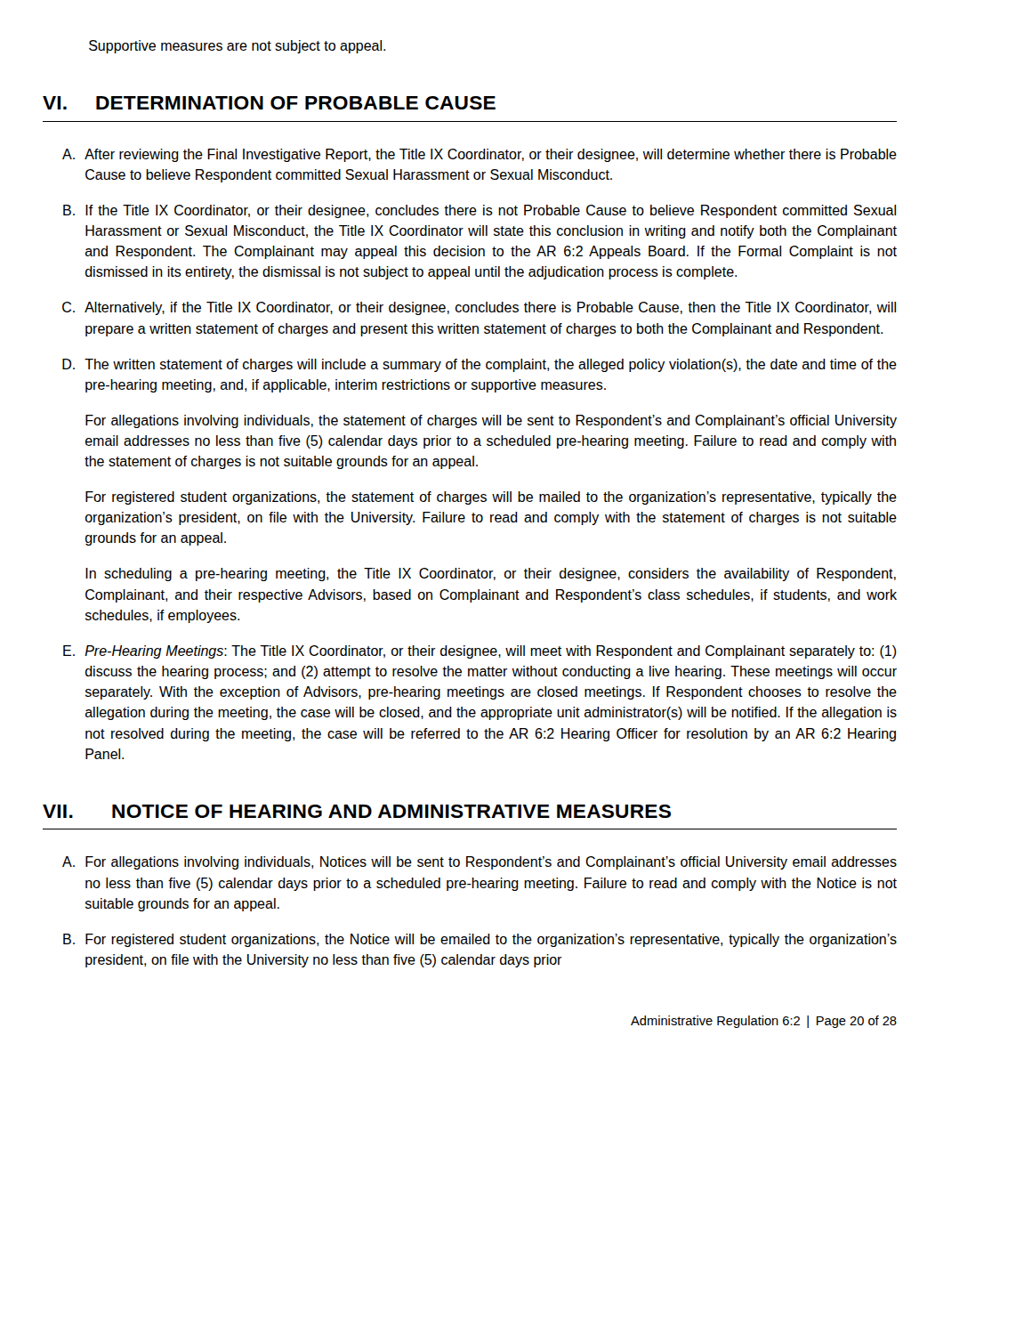Supportive measures are not subject to appeal.
VI. DETERMINATION OF PROBABLE CAUSE
After reviewing the Final Investigative Report, the Title IX Coordinator, or their designee, will determine whether there is Probable Cause to believe Respondent committed Sexual Harassment or Sexual Misconduct.
If the Title IX Coordinator, or their designee, concludes there is not Probable Cause to believe Respondent committed Sexual Harassment or Sexual Misconduct, the Title IX Coordinator will state this conclusion in writing and notify both the Complainant and Respondent. The Complainant may appeal this decision to the AR 6:2 Appeals Board. If the Formal Complaint is not dismissed in its entirety, the dismissal is not subject to appeal until the adjudication process is complete.
Alternatively, if the Title IX Coordinator, or their designee, concludes there is Probable Cause, then the Title IX Coordinator, will prepare a written statement of charges and present this written statement of charges to both the Complainant and Respondent.
The written statement of charges will include a summary of the complaint, the alleged policy violation(s), the date and time of the pre-hearing meeting, and, if applicable, interim restrictions or supportive measures.
For allegations involving individuals, the statement of charges will be sent to Respondent’s and Complainant’s official University email addresses no less than five (5) calendar days prior to a scheduled pre-hearing meeting. Failure to read and comply with the statement of charges is not suitable grounds for an appeal.
For registered student organizations, the statement of charges will be mailed to the organization’s representative, typically the organization’s president, on file with the University. Failure to read and comply with the statement of charges is not suitable grounds for an appeal.
In scheduling a pre-hearing meeting, the Title IX Coordinator, or their designee, considers the availability of Respondent, Complainant, and their respective Advisors, based on Complainant and Respondent’s class schedules, if students, and work schedules, if employees.
Pre-Hearing Meetings: The Title IX Coordinator, or their designee, will meet with Respondent and Complainant separately to: (1) discuss the hearing process; and (2) attempt to resolve the matter without conducting a live hearing. These meetings will occur separately. With the exception of Advisors, pre-hearing meetings are closed meetings. If Respondent chooses to resolve the allegation during the meeting, the case will be closed, and the appropriate unit administrator(s) will be notified. If the allegation is not resolved during the meeting, the case will be referred to the AR 6:2 Hearing Officer for resolution by an AR 6:2 Hearing Panel.
VII. NOTICE OF HEARING AND ADMINISTRATIVE MEASURES
For allegations involving individuals, Notices will be sent to Respondent’s and Complainant’s official University email addresses no less than five (5) calendar days prior to a scheduled pre-hearing meeting. Failure to read and comply with the Notice is not suitable grounds for an appeal.
For registered student organizations, the Notice will be emailed to the organization’s representative, typically the organization’s president, on file with the University no less than five (5) calendar days prior
Administrative Regulation 6:2|Page 20 of 28